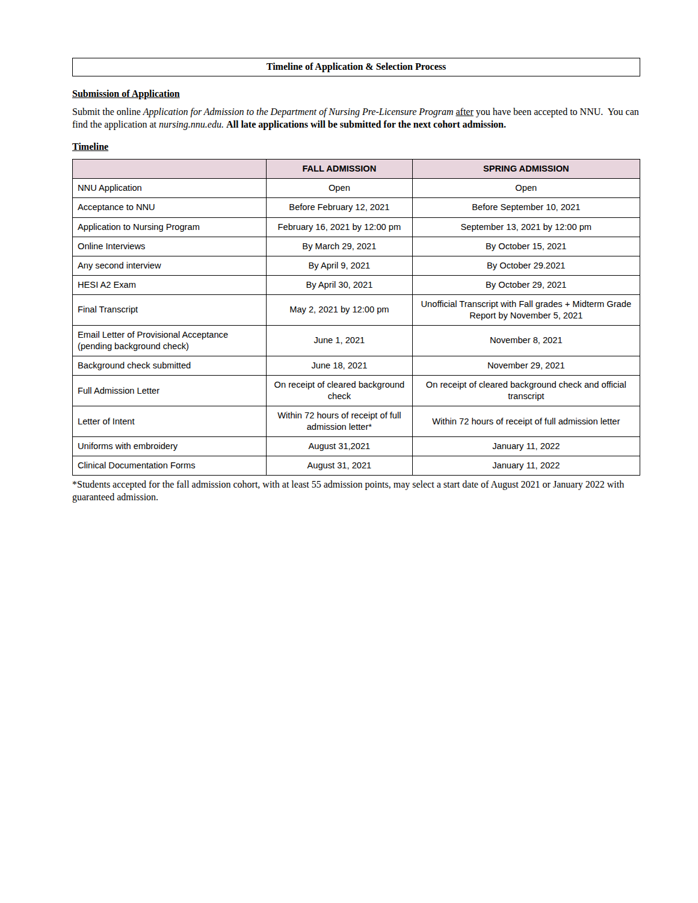Timeline of Application & Selection Process
Submission of Application
Submit the online Application for Admission to the Department of Nursing Pre-Licensure Program after you have been accepted to NNU. You can find the application at nursing.nnu.edu. All late applications will be submitted for the next cohort admission.
Timeline
| | FALL ADMISSION | SPRING ADMISSION |
| --- | --- | --- |
| NNU Application | Open | Open |
| Acceptance to NNU | Before February 12, 2021 | Before September 10, 2021 |
| Application to Nursing Program | February 16, 2021 by 12:00 pm | September 13, 2021 by 12:00 pm |
| Online Interviews | By March 29, 2021 | By October 15, 2021 |
| Any second interview | By April 9, 2021 | By October 29.2021 |
| HESI A2 Exam | By April 30, 2021 | By October 29, 2021 |
| Final Transcript | May 2, 2021 by 12:00 pm | Unofficial Transcript with Fall grades + Midterm Grade Report by November 5, 2021 |
| Email Letter of Provisional Acceptance (pending background check) | June 1, 2021 | November 8, 2021 |
| Background check submitted | June 18, 2021 | November 29, 2021 |
| Full Admission Letter | On receipt of cleared background check | On receipt of cleared background check and official transcript |
| Letter of Intent | Within 72 hours of receipt of full admission letter* | Within 72 hours of receipt of full admission letter |
| Uniforms with embroidery | August 31,2021 | January 11, 2022 |
| Clinical Documentation Forms | August 31, 2021 | January 11, 2022 |
*Students accepted for the fall admission cohort, with at least 55 admission points, may select a start date of August 2021 or January 2022 with guaranteed admission.